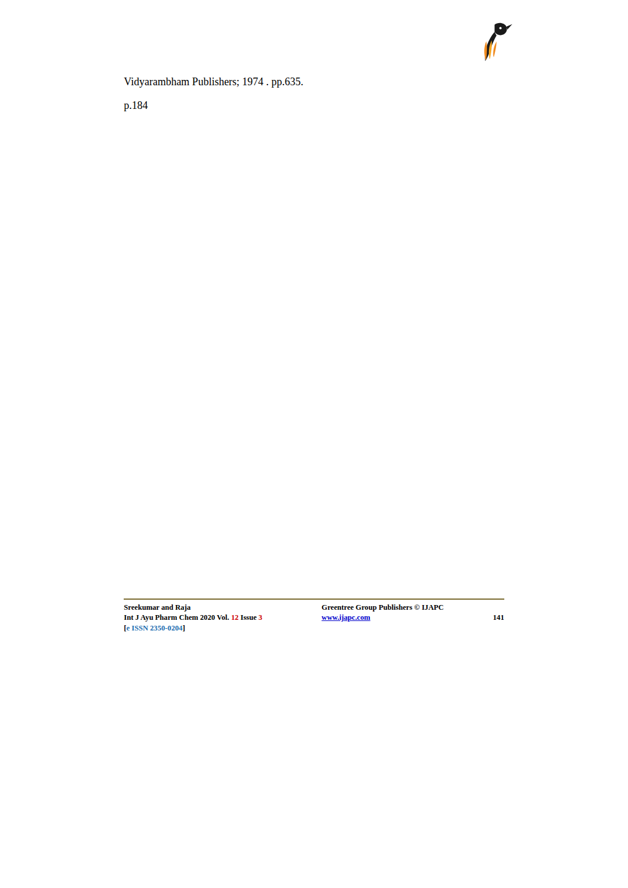Vidyarambham Publishers; 1974 . pp.635.
p.184
| Sreekumar and Raja | Greentree Group Publishers © IJAPC |
| Int J Ayu Pharm Chem 2020 Vol. 12 Issue 3 | www.ijapc.com 141 |
| [ e ISSN 2350-0204 ] | |